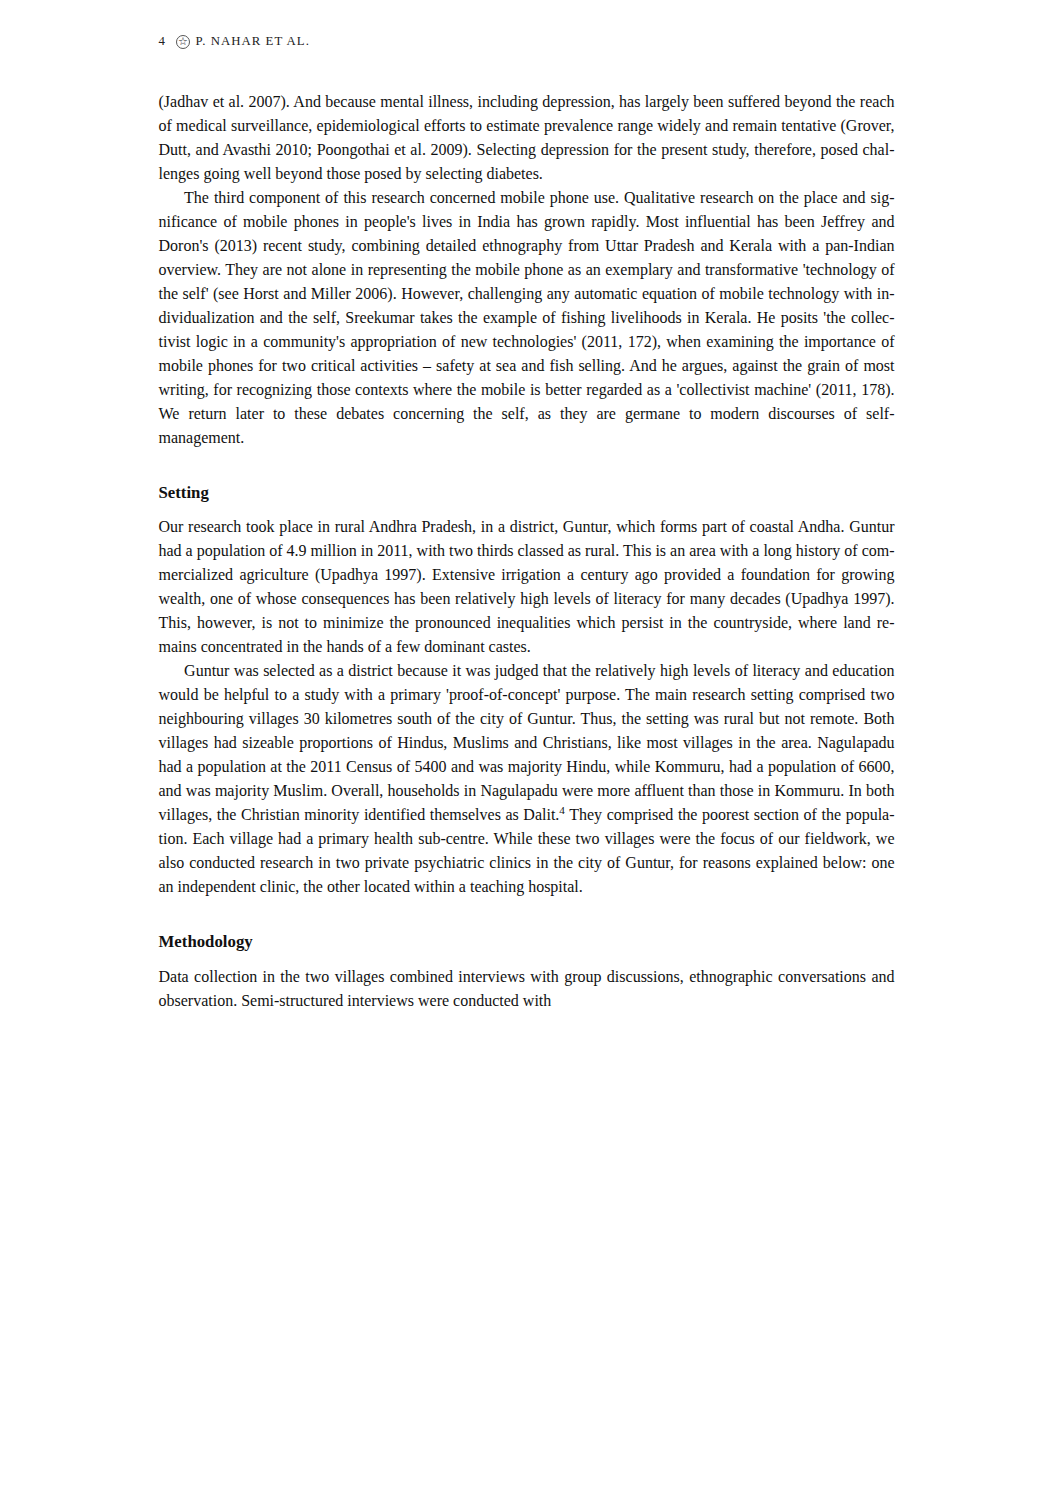4☆P. NAHAR ET AL.
(Jadhav et al. 2007). And because mental illness, including depression, has largely been suffered beyond the reach of medical surveillance, epidemiological efforts to estimate prevalence range widely and remain tentative (Grover, Dutt, and Avasthi 2010; Poongothai et al. 2009). Selecting depression for the present study, therefore, posed challenges going well beyond those posed by selecting diabetes.
The third component of this research concerned mobile phone use. Qualitative research on the place and significance of mobile phones in people's lives in India has grown rapidly. Most influential has been Jeffrey and Doron's (2013) recent study, combining detailed ethnography from Uttar Pradesh and Kerala with a pan-Indian overview. They are not alone in representing the mobile phone as an exemplary and transformative 'technology of the self' (see Horst and Miller 2006). However, challenging any automatic equation of mobile technology with individualization and the self, Sreekumar takes the example of fishing livelihoods in Kerala. He posits 'the collectivist logic in a community's appropriation of new technologies' (2011, 172), when examining the importance of mobile phones for two critical activities – safety at sea and fish selling. And he argues, against the grain of most writing, for recognizing those contexts where the mobile is better regarded as a 'collectivist machine' (2011, 178). We return later to these debates concerning the self, as they are germane to modern discourses of self-management.
Setting
Our research took place in rural Andhra Pradesh, in a district, Guntur, which forms part of coastal Andha. Guntur had a population of 4.9 million in 2011, with two thirds classed as rural. This is an area with a long history of commercialized agriculture (Upadhya 1997). Extensive irrigation a century ago provided a foundation for growing wealth, one of whose consequences has been relatively high levels of literacy for many decades (Upadhya 1997). This, however, is not to minimize the pronounced inequalities which persist in the countryside, where land remains concentrated in the hands of a few dominant castes.
Guntur was selected as a district because it was judged that the relatively high levels of literacy and education would be helpful to a study with a primary 'proof-of-concept' purpose. The main research setting comprised two neighbouring villages 30 kilometres south of the city of Guntur. Thus, the setting was rural but not remote. Both villages had sizeable proportions of Hindus, Muslims and Christians, like most villages in the area. Nagulapadu had a population at the 2011 Census of 5400 and was majority Hindu, while Kommuru, had a population of 6600, and was majority Muslim. Overall, households in Nagulapadu were more affluent than those in Kommuru. In both villages, the Christian minority identified themselves as Dalit.4 They comprised the poorest section of the population. Each village had a primary health sub-centre. While these two villages were the focus of our fieldwork, we also conducted research in two private psychiatric clinics in the city of Guntur, for reasons explained below: one an independent clinic, the other located within a teaching hospital.
Methodology
Data collection in the two villages combined interviews with group discussions, ethnographic conversations and observation. Semi-structured interviews were conducted with